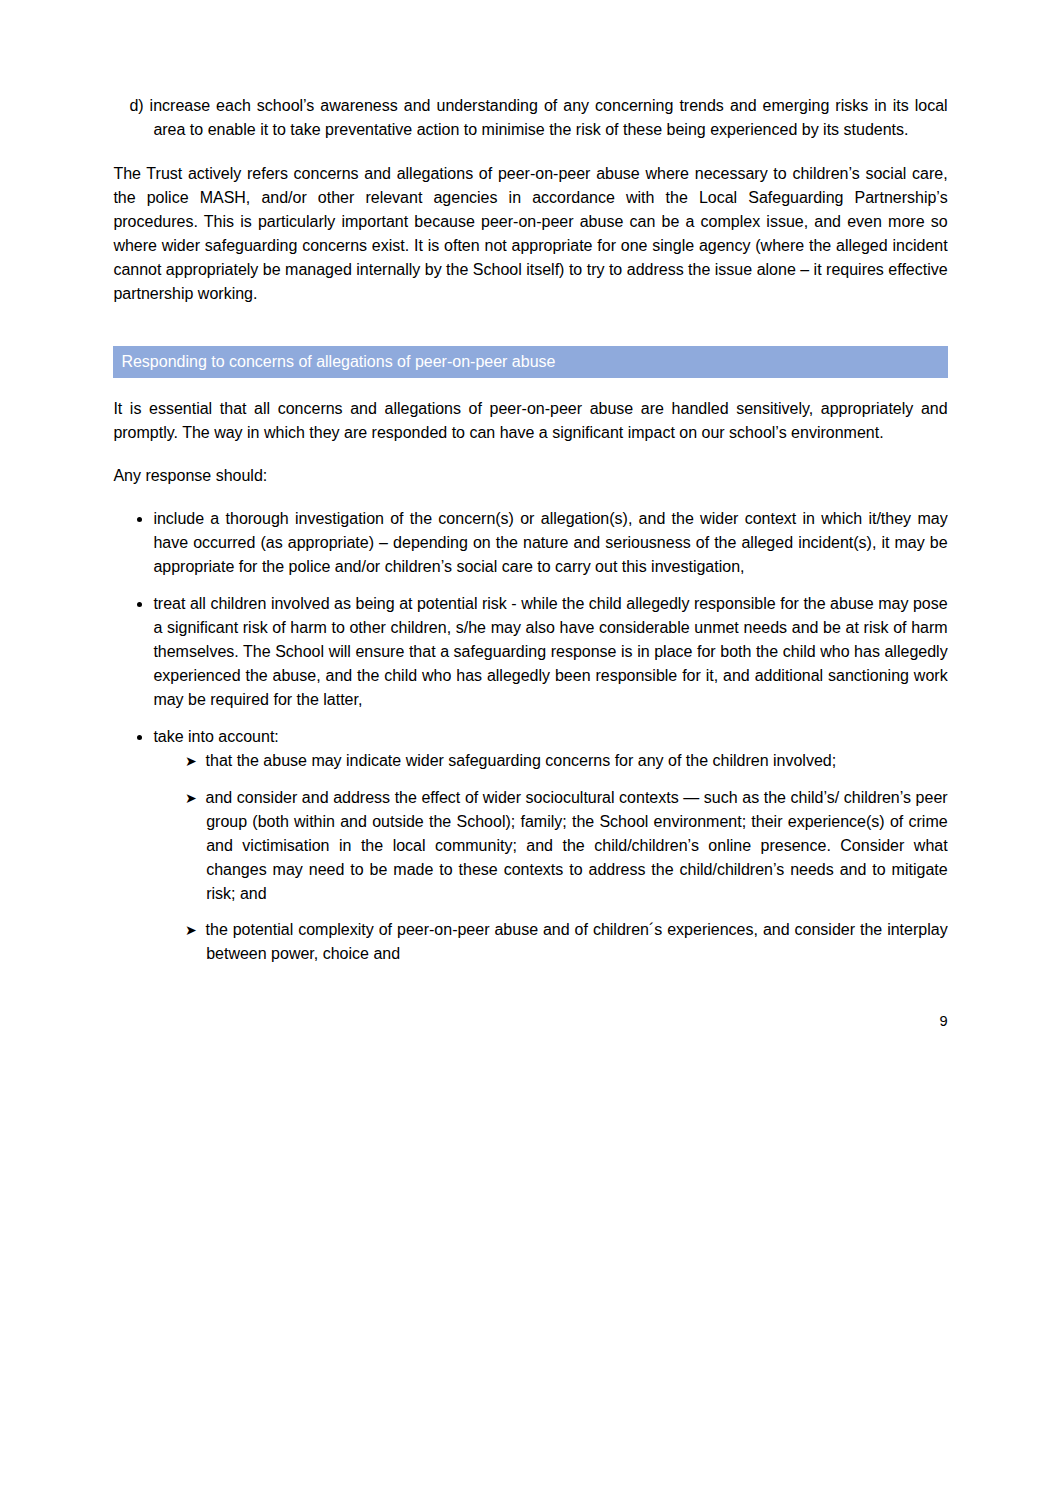d) increase each school’s awareness and understanding of any concerning trends and emerging risks in its local area to enable it to take preventative action to minimise the risk of these being experienced by its students.
The Trust actively refers concerns and allegations of peer-on-peer abuse where necessary to children’s social care, the police MASH, and/or other relevant agencies in accordance with the Local Safeguarding Partnership’s procedures. This is particularly important because peer-on-peer abuse can be a complex issue, and even more so where wider safeguarding concerns exist. It is often not appropriate for one single agency (where the alleged incident cannot appropriately be managed internally by the School itself) to try to address the issue alone – it requires effective partnership working.
Responding to concerns of allegations of peer-on-peer abuse
It is essential that all concerns and allegations of peer-on-peer abuse are handled sensitively, appropriately and promptly. The way in which they are responded to can have a significant impact on our school’s environment.
Any response should:
include a thorough investigation of the concern(s) or allegation(s), and the wider context in which it/they may have occurred (as appropriate) – depending on the nature and seriousness of the alleged incident(s), it may be appropriate for the police and/or children’s social care to carry out this investigation,
treat all children involved as being at potential risk - while the child allegedly responsible for the abuse may pose a significant risk of harm to other children, s/he may also have considerable unmet needs and be at risk of harm themselves. The School will ensure that a safeguarding response is in place for both the child who has allegedly experienced the abuse, and the child who has allegedly been responsible for it, and additional sanctioning work may be required for the latter,
take into account:
that the abuse may indicate wider safeguarding concerns for any of the children involved;
and consider and address the effect of wider sociocultural contexts — such as the child’s/ children’s peer group (both within and outside the School); family; the School environment; their experience(s) of crime and victimisation in the local community; and the child/children’s online presence. Consider what changes may need to be made to these contexts to address the child/children’s needs and to mitigate risk; and
the potential complexity of peer-on-peer abuse and of children´s experiences, and consider the interplay between power, choice and
9